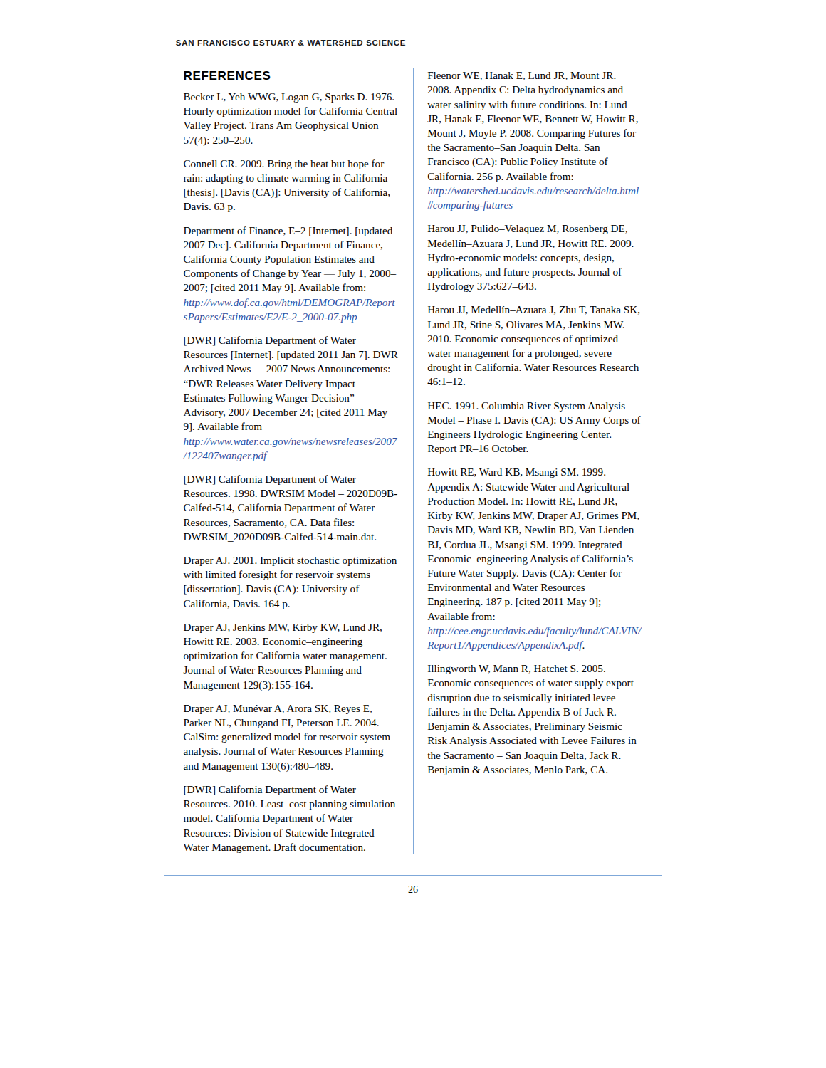SAN FRANCISCO ESTUARY & WATERSHED SCIENCE
REFERENCES
Becker L, Yeh WWG, Logan G, Sparks D. 1976. Hourly optimization model for California Central Valley Project. Trans Am Geophysical Union 57(4): 250–250.
Connell CR. 2009. Bring the heat but hope for rain: adapting to climate warming in California [thesis]. [Davis (CA)]: University of California, Davis. 63 p.
Department of Finance, E–2 [Internet]. [updated 2007 Dec]. California Department of Finance, California County Population Estimates and Components of Change by Year — July 1, 2000–2007; [cited 2011 May 9]. Available from: http://www.dof.ca.gov/html/DEMOGRAP/ReportsPapers/Estimates/E2/E-2_2000-07.php
[DWR] California Department of Water Resources [Internet]. [updated 2011 Jan 7]. DWR Archived News — 2007 News Announcements: “DWR Releases Water Delivery Impact Estimates Following Wanger Decision” Advisory, 2007 December 24; [cited 2011 May 9]. Available from http://www.water.ca.gov/news/newsreleases/2007/122407wanger.pdf
[DWR] California Department of Water Resources. 1998. DWRSIM Model – 2020D09B-Calfed-514, California Department of Water Resources, Sacramento, CA. Data files: DWRSIM_2020D09B-Calfed-514-main.dat.
Draper AJ. 2001. Implicit stochastic optimization with limited foresight for reservoir systems [dissertation]. Davis (CA): University of California, Davis. 164 p.
Draper AJ, Jenkins MW, Kirby KW, Lund JR, Howitt RE. 2003. Economic–engineering optimization for California water management. Journal of Water Resources Planning and Management 129(3):155-164.
Draper AJ, Munévar A, Arora SK, Reyes E, Parker NL, Chungand FI, Peterson LE. 2004. CalSim: generalized model for reservoir system analysis. Journal of Water Resources Planning and Management 130(6):480–489.
[DWR] California Department of Water Resources. 2010. Least–cost planning simulation model. California Department of Water Resources: Division of Statewide Integrated Water Management. Draft documentation.
Fleenor WE, Hanak E, Lund JR, Mount JR. 2008. Appendix C: Delta hydrodynamics and water salinity with future conditions. In: Lund JR, Hanak E, Fleenor WE, Bennett W, Howitt R, Mount J, Moyle P. 2008. Comparing Futures for the Sacramento–San Joaquin Delta. San Francisco (CA): Public Policy Institute of California. 256 p. Available from: http://watershed.ucdavis.edu/research/delta.html#comparing-futures
Harou JJ, Pulido–Velaquez M, Rosenberg DE, Medellín–Azuara J, Lund JR, Howitt RE. 2009. Hydro-economic models: concepts, design, applications, and future prospects. Journal of Hydrology 375:627–643.
Harou JJ, Medellín–Azuara J, Zhu T, Tanaka SK, Lund JR, Stine S, Olivares MA, Jenkins MW. 2010. Economic consequences of optimized water management for a prolonged, severe drought in California. Water Resources Research 46:1–12.
HEC. 1991. Columbia River System Analysis Model – Phase I. Davis (CA): US Army Corps of Engineers Hydrologic Engineering Center. Report PR–16 October.
Howitt RE, Ward KB, Msangi SM. 1999. Appendix A: Statewide Water and Agricultural Production Model. In: Howitt RE, Lund JR, Kirby KW, Jenkins MW, Draper AJ, Grimes PM, Davis MD, Ward KB, Newlin BD, Van Lienden BJ, Cordua JL, Msangi SM. 1999. Integrated Economic–engineering Analysis of California’s Future Water Supply. Davis (CA): Center for Environmental and Water Resources Engineering. 187 p. [cited 2011 May 9]; Available from: http://cee.engr.ucdavis.edu/faculty/lund/CALVIN/Report1/Appendices/AppendixA.pdf.
Illingworth W, Mann R, Hatchet S. 2005. Economic consequences of water supply export disruption due to seismically initiated levee failures in the Delta. Appendix B of Jack R. Benjamin & Associates, Preliminary Seismic Risk Analysis Associated with Levee Failures in the Sacramento – San Joaquin Delta, Jack R. Benjamin & Associates, Menlo Park, CA.
26